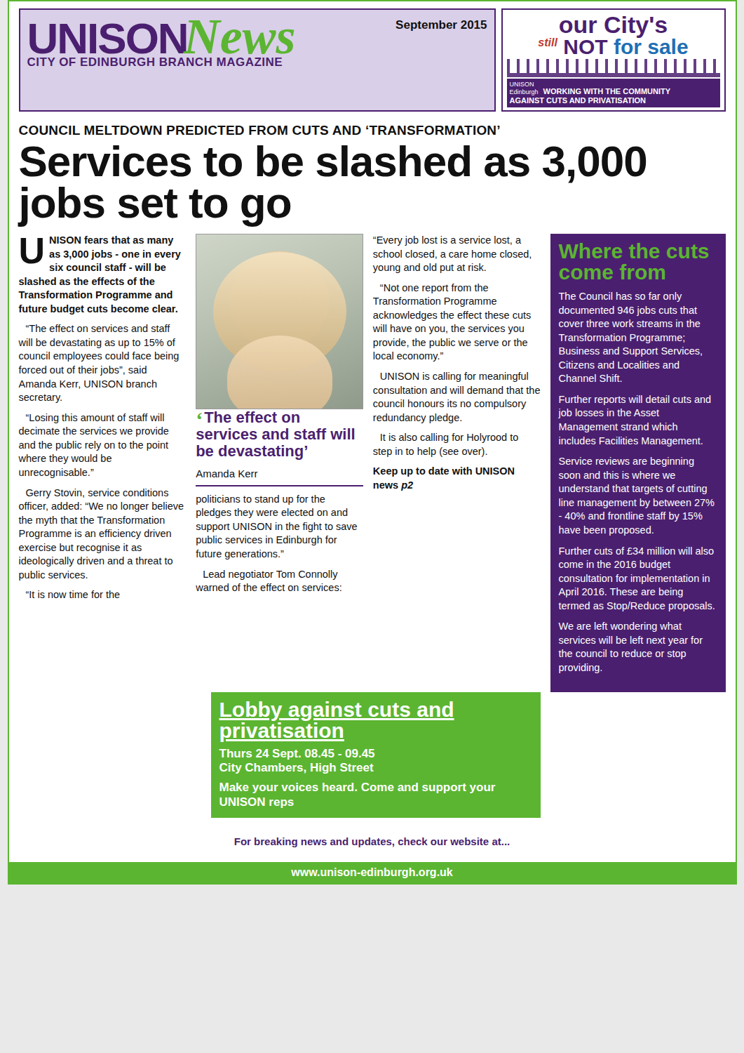UNISON News
September 2015
CITY OF EDINBURGH BRANCH MAGAZINE
our City's
still NOT for sale
UNISON
Edinburgh WORKING WITH THE COMMUNITY
AGAINST CUTS AND PRIVATISATION
COUNCIL MELTDOWN PREDICTED FROM CUTS AND ‘TRANSFORMATION’
Services to be slashed as 3,000 jobs set to go
UNISON fears that as many as 3,000 jobs - one in every six council staff - will be slashed as the effects of the Transformation Programme and future budget cuts become clear.
“The effect on services and staff will be devastating as up to 15% of council employees could face being forced out of their jobs”, said Amanda Kerr, UNISON branch secretary.
“Losing this amount of staff will decimate the services we provide and the public rely on to the point where they would be unrecognisable.”
Gerry Stovin, service conditions officer, added: “We no longer believe the myth that the Transformation Programme is an efficiency driven exercise but recognise it as ideologically driven and a threat to public services.
“It is now time for the
‘The effect on services and staff will be devastating’
Amanda Kerr
politicians to stand up for the pledges they were elected on and support UNISON in the fight to save public services in Edinburgh for future generations.”
Lead negotiator Tom Connolly warned of the effect on services:
“Every job lost is a service lost, a school closed, a care home closed, young and old put at risk.
“Not one report from the Transformation Programme acknowledges the effect these cuts will have on you, the services you provide, the public we serve or the local economy.”
UNISON is calling for meaningful consultation and will demand that the council honours its no compulsory redundancy pledge.
It is also calling for Holyrood to step in to help (see over).
Keep up to date with UNISON news p2
Where the cuts come from
The Council has so far only documented 946 jobs cuts that cover three work streams in the Transformation Programme; Business and Support Services, Citizens and Localities and Channel Shift.
Further reports will detail cuts and job losses in the Asset Management strand which includes Facilities Management.
Service reviews are beginning soon and this is where we understand that targets of cutting line management by between 27% - 40% and frontline staff by 15% have been proposed.
Further cuts of £34 million will also come in the 2016 budget consultation for implementation in April 2016. These are being termed as Stop/Reduce proposals.
We are left wondering what services will be left next year for the council to reduce or stop providing.
Lobby against cuts and privatisation
Thurs 24 Sept. 08.45 - 09.45
City Chambers, High Street
Make your voices heard. Come and support your UNISON reps
For breaking news and updates, check our website at...
www.unison-edinburgh.org.uk